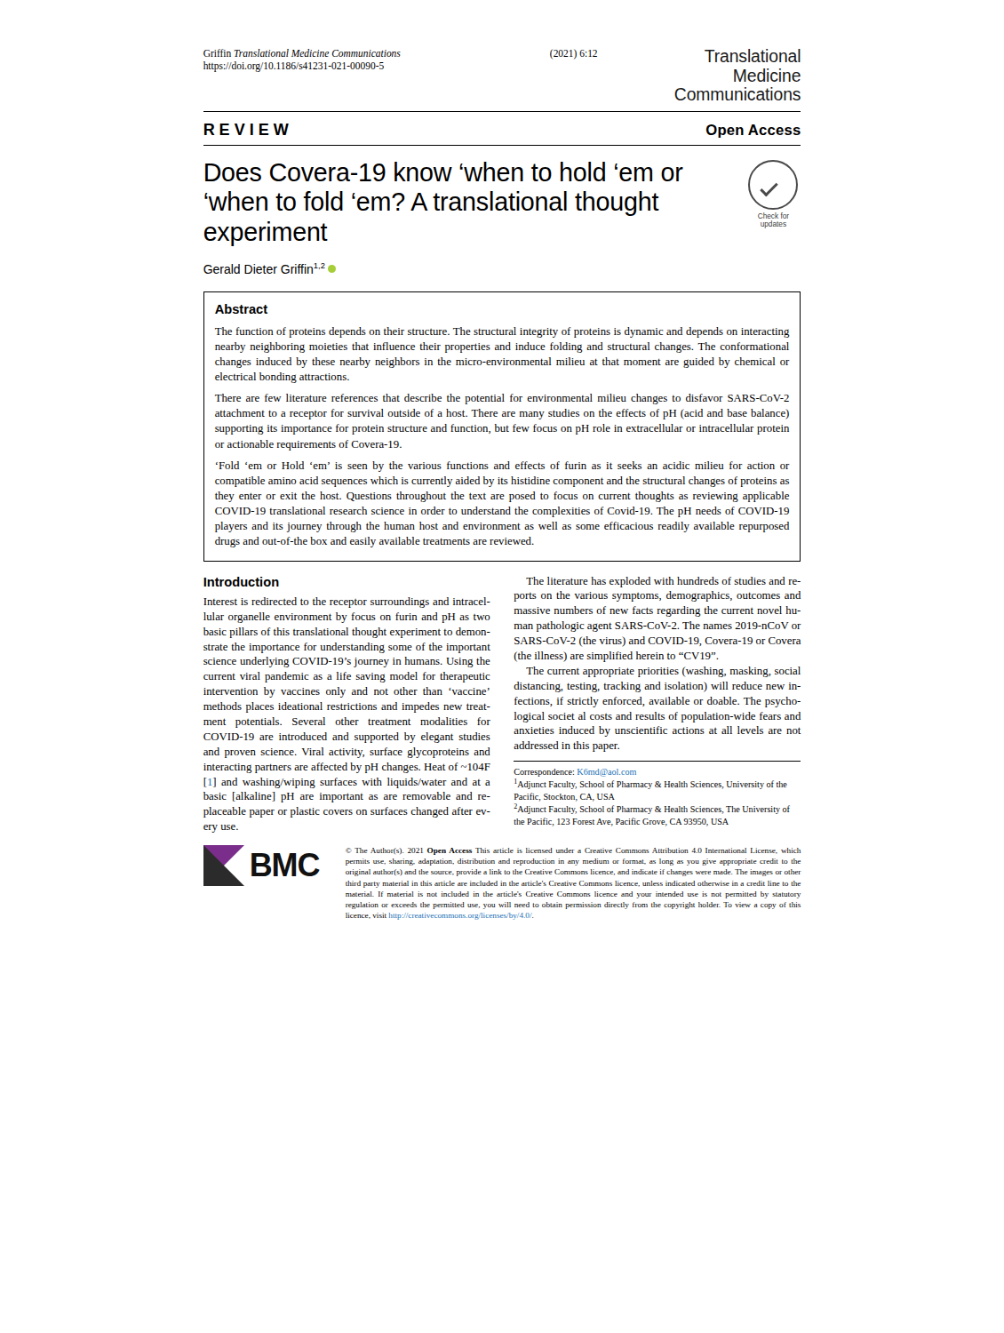Griffin Translational Medicine Communications
https://doi.org/10.1186/s41231-021-00090-5
(2021) 6:12
Translational Medicine
Communications
REVIEW
Open Access
Does Covera-19 know ‘when to hold ‘em or ‘when to fold ‘em? A translational thought experiment
Check for
updates
Gerald Dieter Griffin1,2
Abstract
The function of proteins depends on their structure. The structural integrity of proteins is dynamic and depends on interacting nearby neighboring moieties that influence their properties and induce folding and structural changes. The conformational changes induced by these nearby neighbors in the micro-environmental milieu at that moment are guided by chemical or electrical bonding attractions.
There are few literature references that describe the potential for environmental milieu changes to disfavor SARS-CoV-2 attachment to a receptor for survival outside of a host. There are many studies on the effects of pH (acid and base balance) supporting its importance for protein structure and function, but few focus on pH role in extracellular or intracellular protein or actionable requirements of Covera-19.
‘Fold ‘em or Hold ‘em’ is seen by the various functions and effects of furin as it seeks an acidic milieu for action or compatible amino acid sequences which is currently aided by its histidine component and the structural changes of proteins as they enter or exit the host. Questions throughout the text are posed to focus on current thoughts as reviewing applicable COVID-19 translational research science in order to understand the complexities of Covid-19. The pH needs of COVID-19 players and its journey through the human host and environment as well as some efficacious readily available repurposed drugs and out-of-the box and easily available treatments are reviewed.
Introduction
Interest is redirected to the receptor surroundings and intracellular organelle environment by focus on furin and pH as two basic pillars of this translational thought experiment to demonstrate the importance for understanding some of the important science underlying COVID-19’s journey in humans. Using the current viral pandemic as a life saving model for therapeutic intervention by vaccines only and not other than ‘vaccine’ methods places ideational restrictions and impedes new treatment potentials. Several other treatment modalities for COVID-19 are introduced and supported by elegant studies and proven science. Viral activity, surface glycoproteins and interacting partners are affected by pH changes. Heat of ~104F [1] and washing/wiping surfaces with liquids/water and at a basic [alkaline] pH are important as are removable and replaceable paper or plastic covers on surfaces changed after every use.
The literature has exploded with hundreds of studies and reports on the various symptoms, demographics, outcomes and massive numbers of new facts regarding the current novel human pathologic agent SARS-CoV-2. The names 2019-nCoV or SARS-CoV-2 (the virus) and COVID-19, Covera-19 or Covera (the illness) are simplified herein to “CV19”.
The current appropriate priorities (washing, masking, social distancing, testing, tracking and isolation) will reduce new infections, if strictly enforced, available or doable. The psychological societ al costs and results of population-wide fears and anxieties induced by unscientific actions at all levels are not addressed in this paper.
Correspondence: K6md@aol.com
1Adjunct Faculty, School of Pharmacy & Health Sciences, University of the Pacific, Stockton, CA, USA
2Adjunct Faculty, School of Pharmacy & Health Sciences, The University of the Pacific, 123 Forest Ave, Pacific Grove, CA 93950, USA
BMC
© The Author(s). 2021 Open Access This article is licensed under a Creative Commons Attribution 4.0 International License, which permits use, sharing, adaptation, distribution and reproduction in any medium or format, as long as you give appropriate credit to the original author(s) and the source, provide a link to the Creative Commons licence, and indicate if changes were made. The images or other third party material in this article are included in the article's Creative Commons licence, unless indicated otherwise in a credit line to the material. If material is not included in the article's Creative Commons licence and your intended use is not permitted by statutory regulation or exceeds the permitted use, you will need to obtain permission directly from the copyright holder. To view a copy of this licence, visit http://creativecommons.org/licenses/by/4.0/.